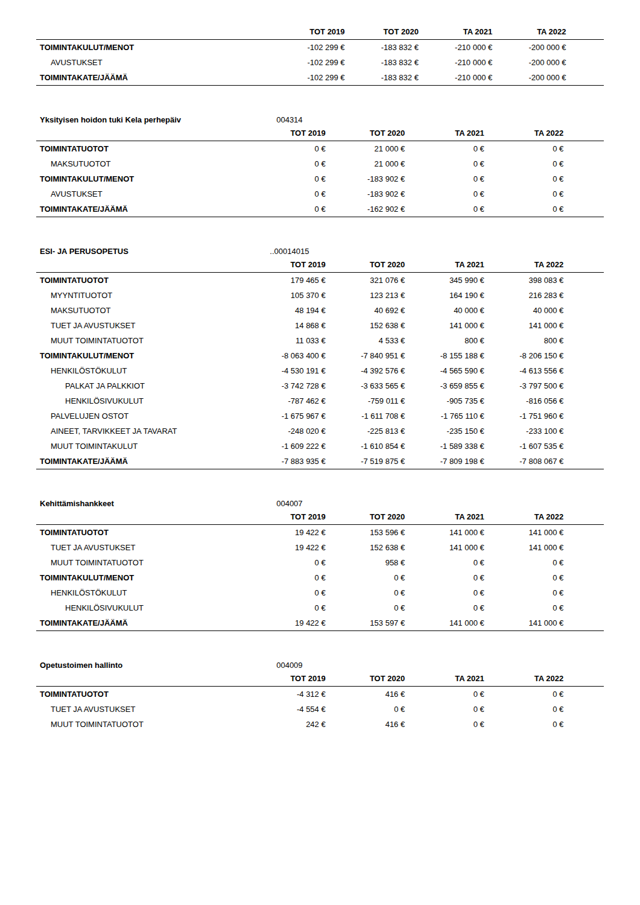| | TOT 2019 | TOT 2020 | TA 2021 | TA 2022 | |
| TOIMINTAKULUT/MENOT | -102 299 € | -183 832 € | -210 000 € | -200 000 € | |
| AVUSTUKSET | -102 299 € | -183 832 € | -210 000 € | -200 000 € | |
| TOIMINTAKATE/JÄÄMÄ | -102 299 € | -183 832 € | -210 000 € | -200 000 € | |
| Yksityisen hoidon tuki Kela perhepäiv | 004314 | | | | |
| | TOT 2019 | TOT 2020 | TA 2021 | TA 2022 | |
| TOIMINTATUOTOT | 0 € | 21 000 € | 0 € | 0 € | |
| MAKSUTUOTOT | 0 € | 21 000 € | 0 € | 0 € | |
| TOIMINTAKULUT/MENOT | 0 € | -183 902 € | 0 € | 0 € | |
| AVUSTUKSET | 0 € | -183 902 € | 0 € | 0 € | |
| TOIMINTAKATE/JÄÄMÄ | 0 € | -162 902 € | 0 € | 0 € | |
| ESI- JA PERUSOPETUS | ..00014015 | | | | |
| | TOT 2019 | TOT 2020 | TA 2021 | TA 2022 | |
| TOIMINTATUOTOT | 179 465 € | 321 076 € | 345 990 € | 398 083 € | |
| MYYNTITUOTOT | 105 370 € | 123 213 € | 164 190 € | 216 283 € | |
| MAKSUTUOTOT | 48 194 € | 40 692 € | 40 000 € | 40 000 € | |
| TUET JA AVUSTUKSET | 14 868 € | 152 638 € | 141 000 € | 141 000 € | |
| MUUT TOIMINTATUOTOT | 11 033 € | 4 533 € | 800 € | 800 € | |
| TOIMINTAKULUT/MENOT | -8 063 400 € | -7 840 951 € | -8 155 188 € | -8 206 150 € | |
| HENKILÖSTÖKULUT | -4 530 191 € | -4 392 576 € | -4 565 590 € | -4 613 556 € | |
| PALKAT JA PALKKIOT | -3 742 728 € | -3 633 565 € | -3 659 855 € | -3 797 500 € | |
| HENKILÖSIVUKULUT | -787 462 € | -759 011 € | -905 735 € | -816 056 € | |
| PALVELUJEN OSTOT | -1 675 967 € | -1 611 708 € | -1 765 110 € | -1 751 960 € | |
| AINEET, TARVIKKEET JA TAVARAT | -248 020 € | -225 813 € | -235 150 € | -233 100 € | |
| MUUT TOIMINTAKULUT | -1 609 222 € | -1 610 854 € | -1 589 338 € | -1 607 535 € | |
| TOIMINTAKATE/JÄÄMÄ | -7 883 935 € | -7 519 875 € | -7 809 198 € | -7 808 067 € | |
| Kehittämishankkeet | 004007 | | | | |
| | TOT 2019 | TOT 2020 | TA 2021 | TA 2022 | |
| TOIMINTATUOTOT | 19 422 € | 153 596 € | 141 000 € | 141 000 € | |
| TUET JA AVUSTUKSET | 19 422 € | 152 638 € | 141 000 € | 141 000 € | |
| MUUT TOIMINTATUOTOT | 0 € | 958 € | 0 € | 0 € | |
| TOIMINTAKULUT/MENOT | 0 € | 0 € | 0 € | 0 € | |
| HENKILÖSTÖKULUT | 0 € | 0 € | 0 € | 0 € | |
| HENKILÖSIVUKULUT | 0 € | 0 € | 0 € | 0 € | |
| TOIMINTAKATE/JÄÄMÄ | 19 422 € | 153 597 € | 141 000 € | 141 000 € | |
| Opetustoimen hallinto | 004009 | | | | |
| | TOT 2019 | TOT 2020 | TA 2021 | TA 2022 | |
| TOIMINTATUOTOT | -4 312 € | 416 € | 0 € | 0 € | |
| TUET JA AVUSTUKSET | -4 554 € | 0 € | 0 € | 0 € | |
| MUUT TOIMINTATUOTOT | 242 € | 416 € | 0 € | 0 € | |